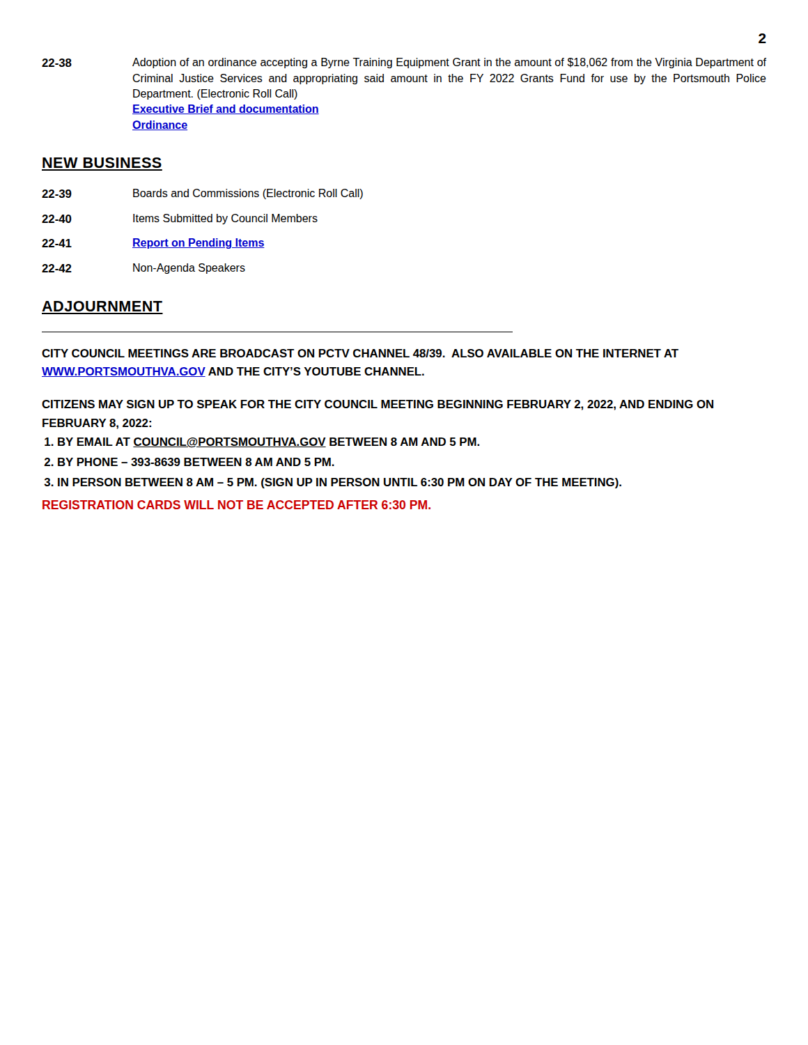2
22-38
Adoption of an ordinance accepting a Byrne Training Equipment Grant in the amount of $18,062 from the Virginia Department of Criminal Justice Services and appropriating said amount in the FY 2022 Grants Fund for use by the Portsmouth Police Department. (Electronic Roll Call) Executive Brief and documentation Ordinance
NEW BUSINESS
22-39
Boards and Commissions (Electronic Roll Call)
22-40
Items Submitted by Council Members
22-41
Report on Pending Items
22-42
Non-Agenda Speakers
ADJOURNMENT
CITY COUNCIL MEETINGS ARE BROADCAST ON PCTV CHANNEL 48/39. ALSO AVAILABLE ON THE INTERNET AT WWW.PORTSMOUTHVA.GOV AND THE CITY’S YOUTUBE CHANNEL.
CITIZENS MAY SIGN UP TO SPEAK FOR THE CITY COUNCIL MEETING BEGINNING FEBRUARY 2, 2022, AND ENDING ON FEBRUARY 8, 2022:
BY EMAIL AT COUNCIL@PORTSMOUTHVA.GOV BETWEEN 8 AM AND 5 PM.
BY PHONE – 393-8639 BETWEEN 8 AM AND 5 PM.
IN PERSON BETWEEN 8 AM – 5 PM. (SIGN UP IN PERSON UNTIL 6:30 PM ON DAY OF THE MEETING).
REGISTRATION CARDS WILL NOT BE ACCEPTED AFTER 6:30 PM.